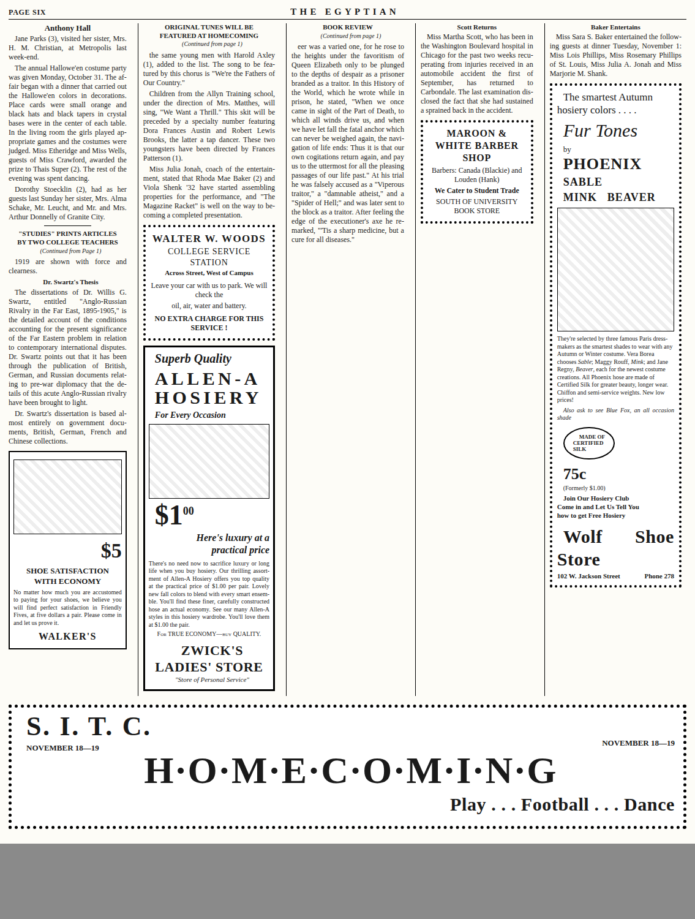PAGE SIX
THE EGYPTIAN
Anthony Hall
Jane Parks (3), visited her sister, Mrs. H. M. Christian, at Metropolis last week-end.
The annual Hallowe'en costume party was given Monday, October 31. The affair began with a dinner that carried out the Hallowe'en colors in decorations. Place cards were small orange and black hats and black tapers in crystal bases were in the center of each table. In the living room the girls played appropriate games and the costumes were judged. Miss Etheridge and Miss Wells, guests of Miss Crawford, awarded the prize to Thais Super (2). The rest of the evening was spent dancing.
Dorothy Stoecklin (2), had as her guests last Sunday her sister, Mrs. Alma Schake, Mr. Leucht, and Mr. and Mrs. Arthur Donnelly of Granite City.
"STUDIES" PRINTS ARTICLES
BY TWO COLLEGE TEACHERS
(Continued from Page 1)
1919 are shown with force and clearness.
Dr. Swartz's Thesis
The dissertations of Dr. Willis G. Swartz, entitled "Anglo-Russian Rivalry in the Far East, 1895-1905," is the detailed account of the conditions accounting for the present significance of the Far Eastern problem in relation to contemporary international disputes. Dr. Swartz points out that it has been through the publication of British, German, and Russian documents relating to pre-war diplomacy that the details of this acute Anglo-Russian rivalry have been brought to light.
Dr. Swartz's dissertation is based almost entirely on government documents, British, German, French and Chinese collections.
$5
SHOE SATISFACTION
WITH ECONOMY
No matter how much you are accustomed to paying for your shoes, we believe you will find perfect satisfaction in Friendly Fives, at five dollars a pair. Please come in and let us prove it.
WALKER'S
ORIGINAL TUNES WILL BE
FEATURED AT HOMECOMING
(Continued from page 1)
the same young men with Harold Axley (1), added to the list. The song to be featured by this chorus is "We're the Fathers of Our Country."
Children from the Allyn Training school, under the direction of Mrs. Matthes, will sing, "We Want a Thrill." This skit will be preceded by a specialty number featuring Dora Frances Austin and Robert Lewis Brooks, the latter a tap dancer. These two youngsters have been directed by Frances Patterson (1).
Miss Julia Jonah, coach of the entertainment, stated that Rhoda Mae Baker (2) and Viola Shenk '32 have started assembling properties for the performance, and "The Magazine Racket" is well on the way to becoming a completed presentation.
WALTER W. WOODS
COLLEGE SERVICE STATION
Across Street, West of Campus
Leave your car with us to park. We will check the
oil, air, water and battery.
NO EXTRA CHARGE FOR THIS SERVICE !
Superb Quality
ALLEN-A
HOSIERY
For Every Occasion
$100
Here's luxury at a
practical price
There's no need now to sacrifice luxury or long life when you buy hosiery. Our thrilling assortment of Allen-A Hosiery offers you top quality at the practical price of $1.00 per pair. Lovely new fall colors to blend with every smart ensemble. You'll find these finer, carefully constructed hose an actual economy. See our many Allen-A styles in this hosiery wardrobe. You'll love them at $1.00 the pair.
For TRUE ECONOMY—buy QUALITY.
ZWICK'S LADIES' STORE
"Store of Personal Service"
BOOK REVIEW
(Continued from page 1)
eer was a varied one, for he rose to the heights under the favoritism of Queen Elizabeth only to be plunged to the depths of despair as a prisoner branded as a traitor. In this History of the World, which he wrote while in prison, he stated, "When we once came in sight of the Part of Death, to which all winds drive us, and when we have let fall the fatal anchor which can never be weighed again, the navigation of life ends: Thus it is that our own cogitations return again, and pay us to the uttermost for all the pleasing passages of our life past." At his trial he was falsely accused as a "Viperous traitor," a "damnable atheist," and a "Spider of Hell;" and was later sent to the block as a traitor. After feeling the edge of the executioner's axe he remarked, "'Tis a sharp medicine, but a cure for all diseases."
Scott Returns
Miss Martha Scott, who has been in the Washington Boulevard hospital in Chicago for the past two weeks recuperating from injuries received in an automobile accident the first of September, has returned to Carbondale. The last examination disclosed the fact that she had sustained a sprained back in the accident.
MAROON & WHITE BARBER SHOP
Barbers: Canada (Blackie) and Louden (Hank)
We Cater to Student Trade
SOUTH OF UNIVERSITY BOOK STORE
Baker Entertains
Miss Sara S. Baker entertained the following guests at dinner Tuesday, November 1: Miss Lois Phillips, Miss Rosemary Phillips of St. Louis, Miss Julia A. Jonah and Miss Marjorie M. Shank.
The smartest Autumn
hosiery colors . . . .
Fur Tones
by
PHOENIX
SABLE
MINK BEAVER
They're selected by three famous Paris dressmakers as the smartest shades to wear with any Autumn or Winter costume. Vera Borea chooses Sable; Maggy Rouff, Mink; and Jane Regny, Beaver, each for the newest costume creations. All Phoenix hose are made of Certified Silk for greater beauty, longer wear. Chiffon and semi-service weights. New low prices!
Also ask to see Blue Fox, an all occasion shade
MADE OF
CERTIFIED
SILK
75c
(Formerly $1.00)
Join Our Hosiery Club
Come in and Let Us Tell You
how to get Free Hosiery
Wolf Shoe Store
102 W. Jackson Street Phone 278
S. I. T. C.
NOVEMBER 18—19
NOVEMBER 18—19
H·O·M·E·C·O·M·I·N·G
Play . . . Football . . . Dance